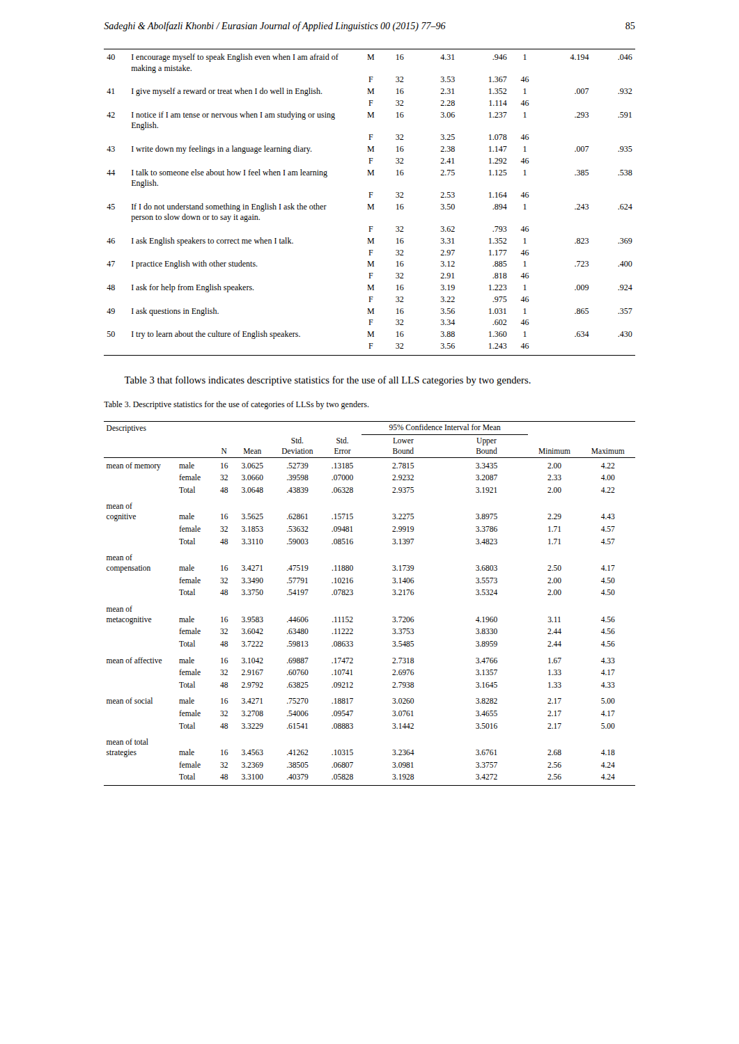Sadeghi & Abolfazli Khonbi / Eurasian Journal of Applied Linguistics 00 (2015) 77–96 85
| 40 | I encourage myself to speak English even when I am afraid of making a mistake. | M | 16 | 4.31 | .946 | 1 | 4.194 | .046 |
| | | F | 32 | 3.53 | 1.367 | 46 | | |
| 41 | I give myself a reward or treat when I do well in English. | M | 16 | 2.31 | 1.352 | 1 | .007 | .932 |
| | | F | 32 | 2.28 | 1.114 | 46 | | |
| 42 | I notice if I am tense or nervous when I am studying or using English. | M | 16 | 3.06 | 1.237 | 1 | .293 | .591 |
| | | F | 32 | 3.25 | 1.078 | 46 | | |
| 43 | I write down my feelings in a language learning diary. | M | 16 | 2.38 | 1.147 | 1 | .007 | .935 |
| | | F | 32 | 2.41 | 1.292 | 46 | | |
| 44 | I talk to someone else about how I feel when I am learning English. | M | 16 | 2.75 | 1.125 | 1 | .385 | .538 |
| | | F | 32 | 2.53 | 1.164 | 46 | | |
| 45 | If I do not understand something in English I ask the other person to slow down or to say it again. | M | 16 | 3.50 | .894 | 1 | .243 | .624 |
| | | F | 32 | 3.62 | .793 | 46 | | |
| 46 | I ask English speakers to correct me when I talk. | M | 16 | 3.31 | 1.352 | 1 | .823 | .369 |
| | | F | 32 | 2.97 | 1.177 | 46 | | |
| 47 | I practice English with other students. | M | 16 | 3.12 | .885 | 1 | .723 | .400 |
| | | F | 32 | 2.91 | .818 | 46 | | |
| 48 | I ask for help from English speakers. | M | 16 | 3.19 | 1.223 | 1 | .009 | .924 |
| | | F | 32 | 3.22 | .975 | 46 | | |
| 49 | I ask questions in English. | M | 16 | 3.56 | 1.031 | 1 | .865 | .357 |
| | | F | 32 | 3.34 | .602 | 46 | | |
| 50 | I try to learn about the culture of English speakers. | M | 16 | 3.88 | 1.360 | 1 | .634 | .430 |
| | | F | 32 | 3.56 | 1.243 | 46 | | |
Table 3 that follows indicates descriptive statistics for the use of all LLS categories by two genders.
Table 3. Descriptive statistics for the use of categories of LLSs by two genders.
| Descriptives | | | | | 95% Confidence Interval for Mean | | |
| --- | --- | --- | --- | --- | --- | --- | --- |
| | | N | Mean | Std. Deviation | Std. Error | Lower Bound | Upper Bound | Minimum | Maximum |
| mean of memory | male | 16 | 3.0625 | .52739 | .13185 | 2.7815 | 3.3435 | 2.00 | 4.22 |
| | female | 32 | 3.0660 | .39598 | .07000 | 2.9232 | 3.2087 | 2.33 | 4.00 |
| | Total | 48 | 3.0648 | .43839 | .06328 | 2.9375 | 3.1921 | 2.00 | 4.22 |
| mean of cognitive | male | 16 | 3.5625 | .62861 | .15715 | 3.2275 | 3.8975 | 2.29 | 4.43 |
| | female | 32 | 3.1853 | .53632 | .09481 | 2.9919 | 3.3786 | 1.71 | 4.57 |
| | Total | 48 | 3.3110 | .59003 | .08516 | 3.1397 | 3.4823 | 1.71 | 4.57 |
| mean of compensation | male | 16 | 3.4271 | .47519 | .11880 | 3.1739 | 3.6803 | 2.50 | 4.17 |
| | female | 32 | 3.3490 | .57791 | .10216 | 3.1406 | 3.5573 | 2.00 | 4.50 |
| | Total | 48 | 3.3750 | .54197 | .07823 | 3.2176 | 3.5324 | 2.00 | 4.50 |
| mean of metacognitive | male | 16 | 3.9583 | .44606 | .11152 | 3.7206 | 4.1960 | 3.11 | 4.56 |
| | female | 32 | 3.6042 | .63480 | .11222 | 3.3753 | 3.8330 | 2.44 | 4.56 |
| | Total | 48 | 3.7222 | .59813 | .08633 | 3.5485 | 3.8959 | 2.44 | 4.56 |
| mean of affective | male | 16 | 3.1042 | .69887 | .17472 | 2.7318 | 3.4766 | 1.67 | 4.33 |
| | female | 32 | 2.9167 | .60760 | .10741 | 2.6976 | 3.1357 | 1.33 | 4.17 |
| | Total | 48 | 2.9792 | .63825 | .09212 | 2.7938 | 3.1645 | 1.33 | 4.33 |
| mean of social | male | 16 | 3.4271 | .75270 | .18817 | 3.0260 | 3.8282 | 2.17 | 5.00 |
| | female | 32 | 3.2708 | .54006 | .09547 | 3.0761 | 3.4655 | 2.17 | 4.17 |
| | Total | 48 | 3.3229 | .61541 | .08883 | 3.1442 | 3.5016 | 2.17 | 5.00 |
| mean of total strategies | male | 16 | 3.4563 | .41262 | .10315 | 3.2364 | 3.6761 | 2.68 | 4.18 |
| | female | 32 | 3.2369 | .38505 | .06807 | 3.0981 | 3.3757 | 2.56 | 4.24 |
| | Total | 48 | 3.3100 | .40379 | .05828 | 3.1928 | 3.4272 | 2.56 | 4.24 |